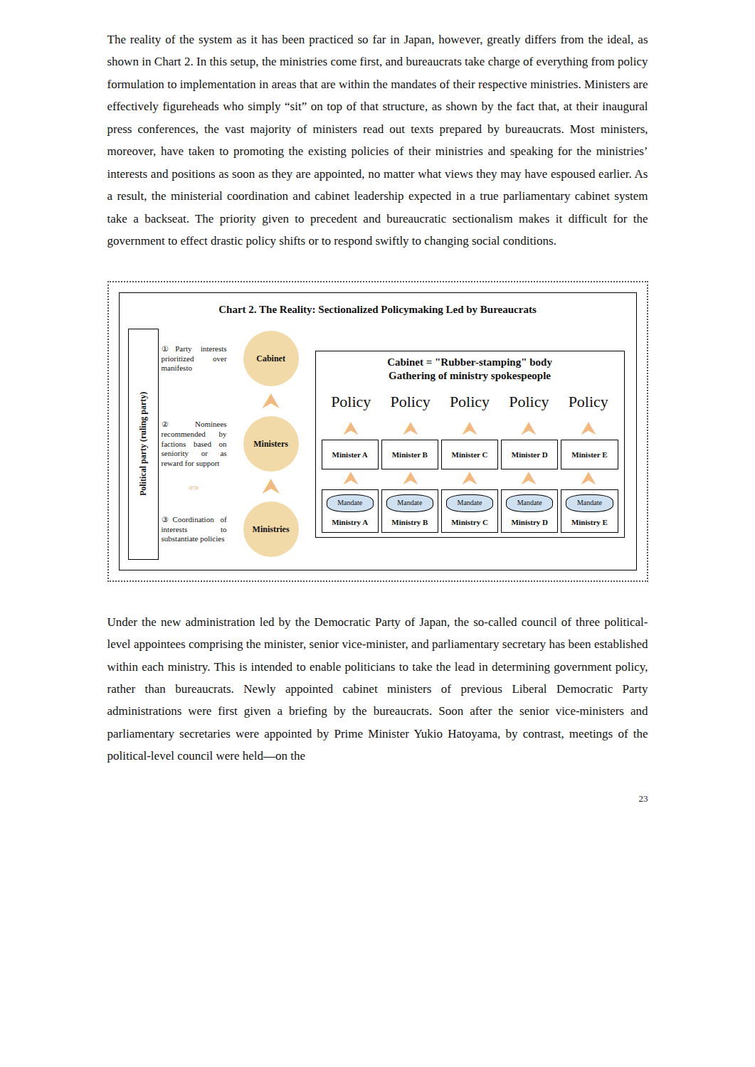The reality of the system as it has been practiced so far in Japan, however, greatly differs from the ideal, as shown in Chart 2. In this setup, the ministries come first, and bureaucrats take charge of everything from policy formulation to implementation in areas that are within the mandates of their respective ministries. Ministers are effectively figureheads who simply “sit” on top of that structure, as shown by the fact that, at their inaugural press conferences, the vast majority of ministers read out texts prepared by bureaucrats. Most ministers, moreover, have taken to promoting the existing policies of their ministries and speaking for the ministries’ interests and positions as soon as they are appointed, no matter what views they may have espoused earlier. As a result, the ministerial coordination and cabinet leadership expected in a true parliamentary cabinet system take a backseat. The priority given to precedent and bureaucratic sectionalism makes it difficult for the government to effect drastic policy shifts or to respond swiftly to changing social conditions.
Chart 2. The Reality: Sectionalized Policymaking Led by Bureaucrats
| Political party (ruling party) | ①Party interests prioritized over manifesto | Cabinet | Cabinet = "Rubber-stamping" body Gathering of ministry spokespeople Policy Policy Policy Policy Policy ⮝ ⮝ ⮝ ⮝ ⮝ Minister A Minister B Minister C Minister D Minister E ⮝ ⮝ ⮝ ⮝ ⮝ Mandate Ministry A Mandate Ministry B Mandate Ministry C Mandate Ministry D Mandate Ministry E |
| | ⮝ |
| ②Nominees recommended by factions based on seniority or as reward for support | Ministers |
| ⇔ | ⮝ |
| ③Coordination of interests to substantiate policies | Ministries |
Under the new administration led by the Democratic Party of Japan, the so-called council of three political-level appointees comprising the minister, senior vice-minister, and parliamentary secretary has been established within each ministry. This is intended to enable politicians to take the lead in determining government policy, rather than bureaucrats. Newly appointed cabinet ministers of previous Liberal Democratic Party administrations were first given a briefing by the bureaucrats. Soon after the senior vice-ministers and parliamentary secretaries were appointed by Prime Minister Yukio Hatoyama, by contrast, meetings of the political-level council were held—on the
23